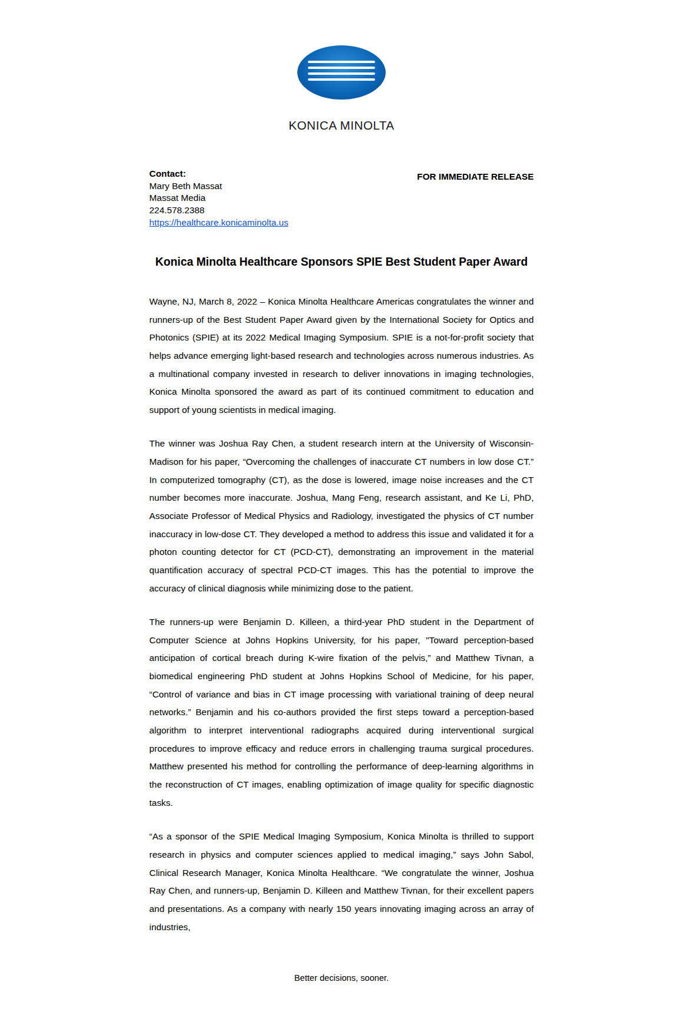KONICA MINOLTA
Contact:
Mary Beth Massat
Massat Media
224.578.2388
https://healthcare.konicaminolta.us
FOR IMMEDIATE RELEASE
Konica Minolta Healthcare Sponsors SPIE Best Student Paper Award
Wayne, NJ, March 8, 2022 – Konica Minolta Healthcare Americas congratulates the winner and runners-up of the Best Student Paper Award given by the International Society for Optics and Photonics (SPIE) at its 2022 Medical Imaging Symposium. SPIE is a not-for-profit society that helps advance emerging light-based research and technologies across numerous industries. As a multinational company invested in research to deliver innovations in imaging technologies, Konica Minolta sponsored the award as part of its continued commitment to education and support of young scientists in medical imaging.
The winner was Joshua Ray Chen, a student research intern at the University of Wisconsin-Madison for his paper, “Overcoming the challenges of inaccurate CT numbers in low dose CT.” In computerized tomography (CT), as the dose is lowered, image noise increases and the CT number becomes more inaccurate. Joshua, Mang Feng, research assistant, and Ke Li, PhD, Associate Professor of Medical Physics and Radiology, investigated the physics of CT number inaccuracy in low-dose CT. They developed a method to address this issue and validated it for a photon counting detector for CT (PCD-CT), demonstrating an improvement in the material quantification accuracy of spectral PCD-CT images. This has the potential to improve the accuracy of clinical diagnosis while minimizing dose to the patient.
The runners-up were Benjamin D. Killeen, a third-year PhD student in the Department of Computer Science at Johns Hopkins University, for his paper, "Toward perception-based anticipation of cortical breach during K-wire fixation of the pelvis,” and Matthew Tivnan, a biomedical engineering PhD student at Johns Hopkins School of Medicine, for his paper, “Control of variance and bias in CT image processing with variational training of deep neural networks.” Benjamin and his co-authors provided the first steps toward a perception-based algorithm to interpret interventional radiographs acquired during interventional surgical procedures to improve efficacy and reduce errors in challenging trauma surgical procedures. Matthew presented his method for controlling the performance of deep-learning algorithms in the reconstruction of CT images, enabling optimization of image quality for specific diagnostic tasks.
“As a sponsor of the SPIE Medical Imaging Symposium, Konica Minolta is thrilled to support research in physics and computer sciences applied to medical imaging,” says John Sabol, Clinical Research Manager, Konica Minolta Healthcare. “We congratulate the winner, Joshua Ray Chen, and runners-up, Benjamin D. Killeen and Matthew Tivnan, for their excellent papers and presentations. As a company with nearly 150 years innovating imaging across an array of industries,
Better decisions, sooner.